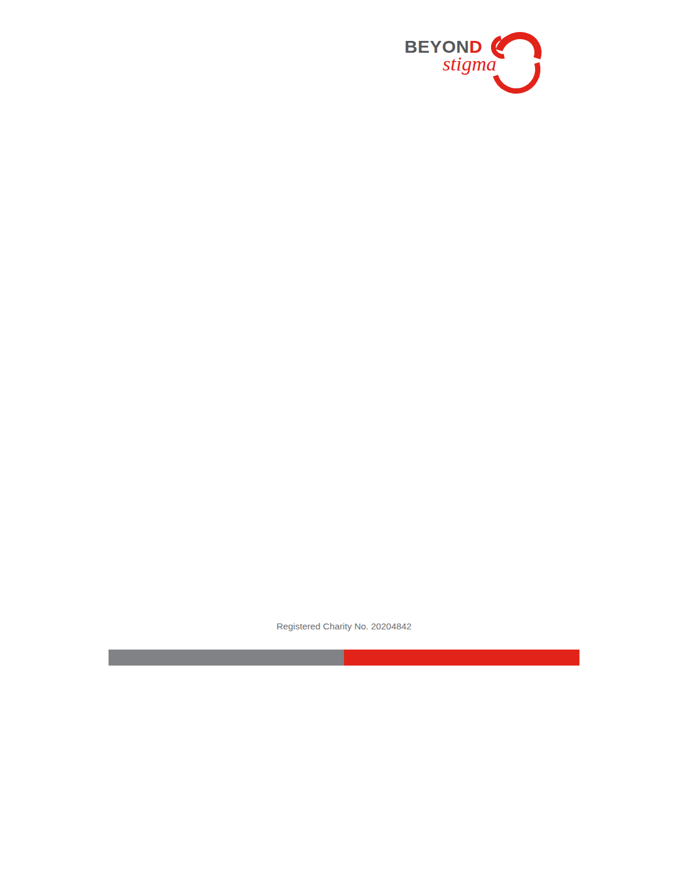BEYOND
stigma
Registered Charity No. 20204842